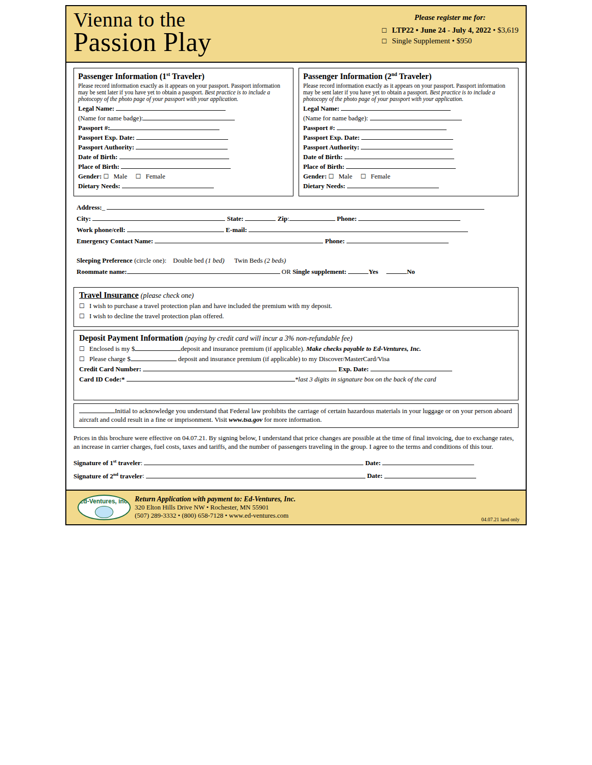Vienna to the
Passion Play
Please register me for:
☐ LTP22 • June 24 - July 4, 2022 • $3,619
☐ Single Supplement • $950
Passenger Information (1st Traveler)
Please record information exactly as it appears on your passport. Passport information may be sent later if you have yet to obtain a passport. Best practice is to include a photocopy of the photo page of your passport with your application.
Legal Name:
(Name for name badge):
Passport #:
Passport Exp. Date:
Passport Authority:
Date of Birth:
Place of Birth:
Gender: ☐ Male ☐ Female
Dietary Needs:
Passenger Information (2nd Traveler)
Please record information exactly as it appears on your passport. Passport information may be sent later if you have yet to obtain a passport. Best practice is to include a photocopy of the photo page of your passport with your application.
Legal Name:
(Name for name badge):
Passport #:
Passport Exp. Date:
Passport Authority:
Date of Birth:
Place of Birth:
Gender: ☐ Male ☐ Female
Dietary Needs:
Address:_
City: State: Zip: Phone:
Work phone/cell: E-mail:
Emergency Contact Name: Phone:
Sleeping Preference (circle one): Double bed (1 bed) Twin Beds (2 beds)
Roommate name: OR Single supplement: Yes No
Travel Insurance (please check one)
☐ I wish to purchase a travel protection plan and have included the premium with my deposit.
☐ I wish to decline the travel protection plan offered.
Deposit Payment Information (paying by credit card will incur a 3% non-refundable fee)
☐ Enclosed is my $ deposit and insurance premium (if applicable). Make checks payable to Ed-Ventures, Inc.
☐ Please charge $ deposit and insurance premium (if applicable) to my Discover/MasterCard/Visa
Credit Card Number: Exp. Date:
Card ID Code:* *last 3 digits in signature box on the back of the card
Initial to acknowledge you understand that Federal law prohibits the carriage of certain hazardous materials in your luggage or on your person aboard aircraft and could result in a fine or imprisonment. Visit www.tsa.gov for more information.
Prices in this brochure were effective on 04.07.21. By signing below, I understand that price changes are possible at the time of final invoicing, due to exchange rates, an increase in carrier charges, fuel costs, taxes and tariffs, and the number of passengers traveling in the group. I agree to the terms and conditions of this tour.
Signature of 1st traveler: Date:
Signature of 2nd traveler: Date:
Ed-Ventures, inc.
Return Application with payment to: Ed-Ventures, Inc.
320 Elton Hills Drive NW • Rochester, MN 55901
(507) 289-3332 • (800) 658-7128 • www.ed-ventures.com
04.07.21 land only